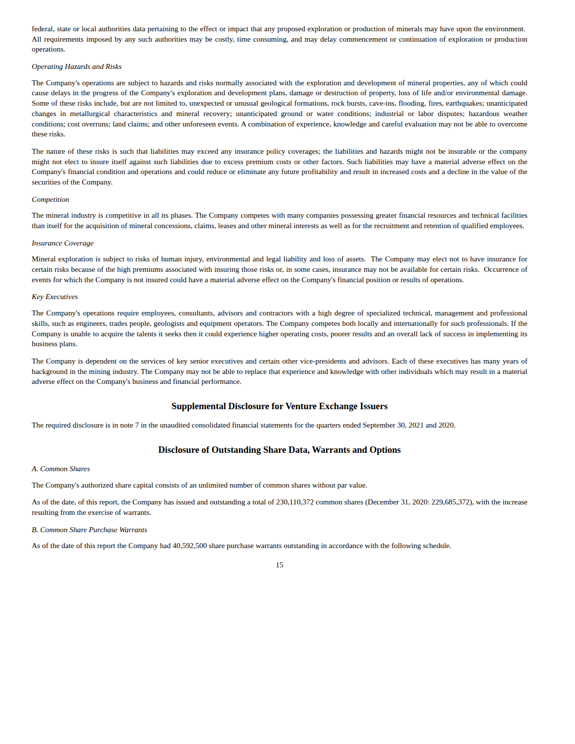federal, state or local authorities data pertaining to the effect or impact that any proposed exploration or production of minerals may have upon the environment. All requirements imposed by any such authorities may be costly, time consuming, and may delay commencement or continuation of exploration or production operations.
Operating Hazards and Risks
The Company's operations are subject to hazards and risks normally associated with the exploration and development of mineral properties, any of which could cause delays in the progress of the Company's exploration and development plans, damage or destruction of property, loss of life and/or environmental damage. Some of these risks include, but are not limited to, unexpected or unusual geological formations, rock bursts, cave-ins, flooding, fires, earthquakes; unanticipated changes in metallurgical characteristics and mineral recovery; unanticipated ground or water conditions; industrial or labor disputes; hazardous weather conditions; cost overruns; land claims; and other unforeseen events. A combination of experience, knowledge and careful evaluation may not be able to overcome these risks.
The nature of these risks is such that liabilities may exceed any insurance policy coverages; the liabilities and hazards might not be insurable or the company might not elect to insure itself against such liabilities due to excess premium costs or other factors. Such liabilities may have a material adverse effect on the Company's financial condition and operations and could reduce or eliminate any future profitability and result in increased costs and a decline in the value of the securities of the Company.
Competition
The mineral industry is competitive in all its phases. The Company competes with many companies possessing greater financial resources and technical facilities than itself for the acquisition of mineral concessions, claims, leases and other mineral interests as well as for the recruitment and retention of qualified employees.
Insurance Coverage
Mineral exploration is subject to risks of human injury, environmental and legal liability and loss of assets. The Company may elect not to have insurance for certain risks because of the high premiums associated with insuring those risks or, in some cases, insurance may not be available for certain risks. Occurrence of events for which the Company is not insured could have a material adverse effect on the Company's financial position or results of operations.
Key Executives
The Company's operations require employees, consultants, advisors and contractors with a high degree of specialized technical, management and professional skills, such as engineers, trades people, geologists and equipment operators. The Company competes both locally and internationally for such professionals. If the Company is unable to acquire the talents it seeks then it could experience higher operating costs, poorer results and an overall lack of success in implementing its business plans.
The Company is dependent on the services of key senior executives and certain other vice-presidents and advisors. Each of these executives has many years of background in the mining industry. The Company may not be able to replace that experience and knowledge with other individuals which may result in a material adverse effect on the Company's business and financial performance.
Supplemental Disclosure for Venture Exchange Issuers
The required disclosure is in note 7 in the unaudited consolidated financial statements for the quarters ended September 30, 2021 and 2020.
Disclosure of Outstanding Share Data, Warrants and Options
A. Common Shares
The Company's authorized share capital consists of an unlimited number of common shares without par value.
As of the date, of this report, the Company has issued and outstanding a total of 230,110,372 common shares (December 31, 2020: 229,685,372), with the increase resulting from the exercise of warrants.
B. Common Share Purchase Warrants
As of the date of this report the Company had 40,592,500 share purchase warrants outstanding in accordance with the following schedule.
15